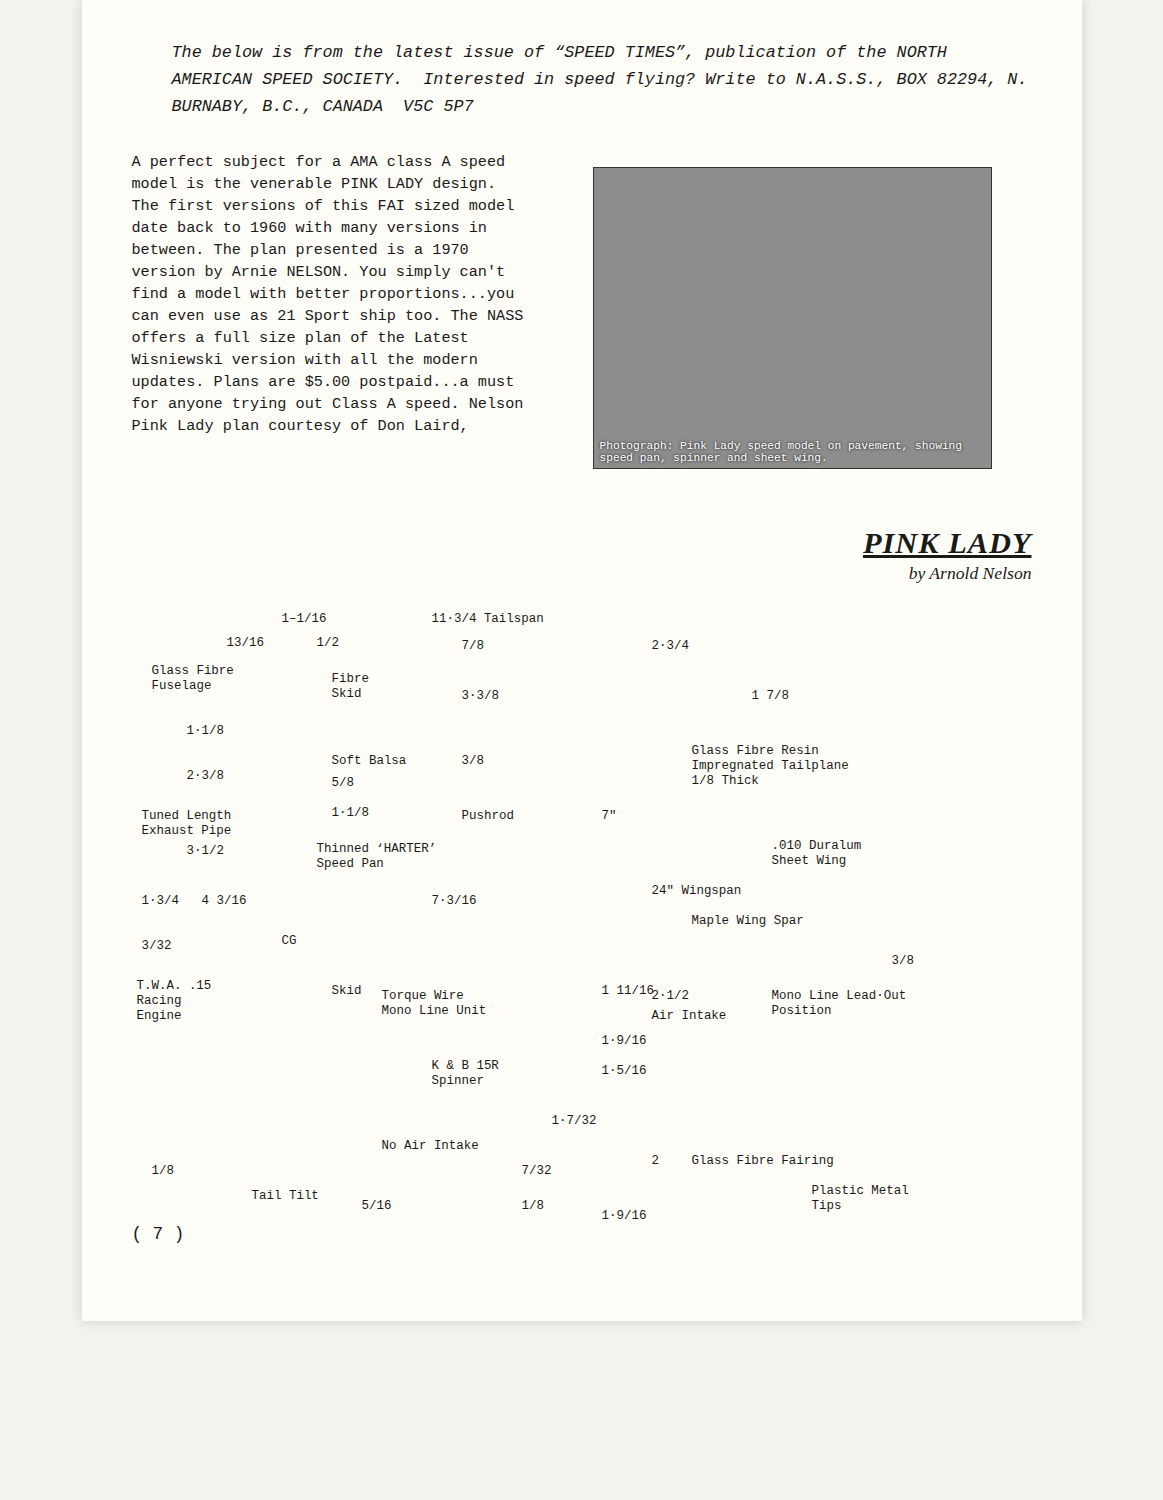The below is from the latest issue of “SPEED TIMES”, publication of the NORTH AMERICAN SPEED SOCIETY. Interested in speed flying? Write to N.A.S.S., BOX 82294, N. BURNABY, B.C., CANADA V5C 5P7
A perfect subject for a AMA class A speed model is the venerable PINK LADY design. The first versions of this FAI sized model date back to 1960 with many versions in between. The plan presented is a 1970 version by Arnie NELSON. You simply can't find a model with better proportions...you can even use as 21 Sport ship too. The NASS offers a full size plan of the Latest Wisniewski version with all the modern updates. Plans are $5.00 postpaid...a must for anyone trying out Class A speed. Nelson Pink Lady plan courtesy of Don Laird,
Photograph: Pink Lady speed model on pavement, showing speed pan, spinner and sheet wing.
PINK LADY
by Arnold Nelson
1–1/16 13/16 1/2 Glass Fibre
Fuselage Fibre
Skid 1·1/8 Soft Balsa 2·3/8 5/8 Tuned Length
Exhaust Pipe 1·1/8 3·1/2 Thinned ‘HARTER’
Speed Pan 1·3/4 4 3/16 3/32 CG T.W.A. .15
Racing
Engine Skid 11·3/4 Tailspan 7/8 2·3/4 3·3/8 1 7/8 3/8 Glass Fibre Resin
Impregnated Tailplane
1/8 Thick Pushrod 7" .010 Duralum
Sheet Wing 24" Wingspan Maple Wing Spar 7·3/16 3/8 Torque Wire
Mono Line Unit 1 11/16 2·1/2 Air Intake Mono Line Lead·Out
Position 1·9/16 K & B 15R
Spinner 1·5/16 1·7/32 No Air Intake Glass Fibre Fairing 2 1/8 7/32 Tail Tilt 5/16 1/8 1·9/16 Plastic Metal
Tips
Plan annotations, transcribed: 1–1/16; 13/16; 1/2; Glass Fibre Fuselage; Fibre Skid; 1·1/8; Soft Balsa; 2·3/8; 5/8; Tuned Length Exhaust Pipe; 1·1/8; 3·1/2; Thinned ‘HARTER’ Speed Pan; 1·3/4; 4 3/16; 3/32; CG; T.W.A. .15 Racing Engine; Skid; 11·3/4 Tailspan; 7/8; 2·3/4; 3·3/8; 1 7/8; 3/8; Glass Fibre Resin Impregnated Tailplane 1/8 Thick; Pushrod; 7 inches; .010 Duralum Sheet Wing; 24 inch Wingspan; Maple Wing Spar; 7·3/16; 3/8; Torque Wire Mono Line Unit; 1 11/16; 2·1/2; Air Intake; Mono Line Lead-Out Position; 1·9/16; K & B 15R Spinner; 1·5/16; 1·7/32; No Air Intake; Glass Fibre Fairing; 2; 1/8; 7/32; Tail Tilt; 5/16; 1/8; 1·9/16; Plastic Metal Tips.
( 7 )